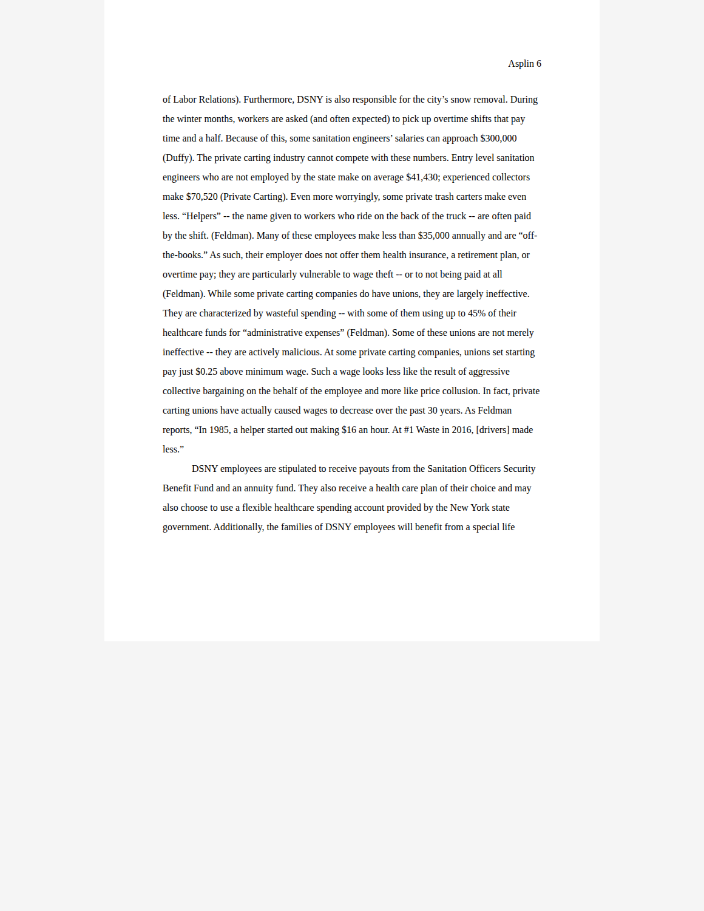Asplin 6
of Labor Relations). Furthermore, DSNY is also responsible for the city’s snow removal. During the winter months, workers are asked (and often expected) to pick up overtime shifts that pay time and a half. Because of this, some sanitation engineers’ salaries can approach $300,000 (Duffy). The private carting industry cannot compete with these numbers. Entry level sanitation engineers who are not employed by the state make on average $41,430; experienced collectors make $70,520 (Private Carting). Even more worryingly, some private trash carters make even less. “Helpers” -- the name given to workers who ride on the back of the truck -- are often paid by the shift. (Feldman). Many of these employees make less than $35,000 annually and are “off-the-books.” As such, their employer does not offer them health insurance, a retirement plan, or overtime pay; they are particularly vulnerable to wage theft -- or to not being paid at all (Feldman). While some private carting companies do have unions, they are largely ineffective. They are characterized by wasteful spending -- with some of them using up to 45% of their healthcare funds for “administrative expenses” (Feldman). Some of these unions are not merely ineffective -- they are actively malicious. At some private carting companies, unions set starting pay just $0.25 above minimum wage. Such a wage looks less like the result of aggressive collective bargaining on the behalf of the employee and more like price collusion. In fact, private carting unions have actually caused wages to decrease over the past 30 years. As Feldman reports, “In 1985, a helper started out making $16 an hour. At #1 Waste in 2016, [drivers] made less.”
DSNY employees are stipulated to receive payouts from the Sanitation Officers Security Benefit Fund and an annuity fund. They also receive a health care plan of their choice and may also choose to use a flexible healthcare spending account provided by the New York state government. Additionally, the families of DSNY employees will benefit from a special life